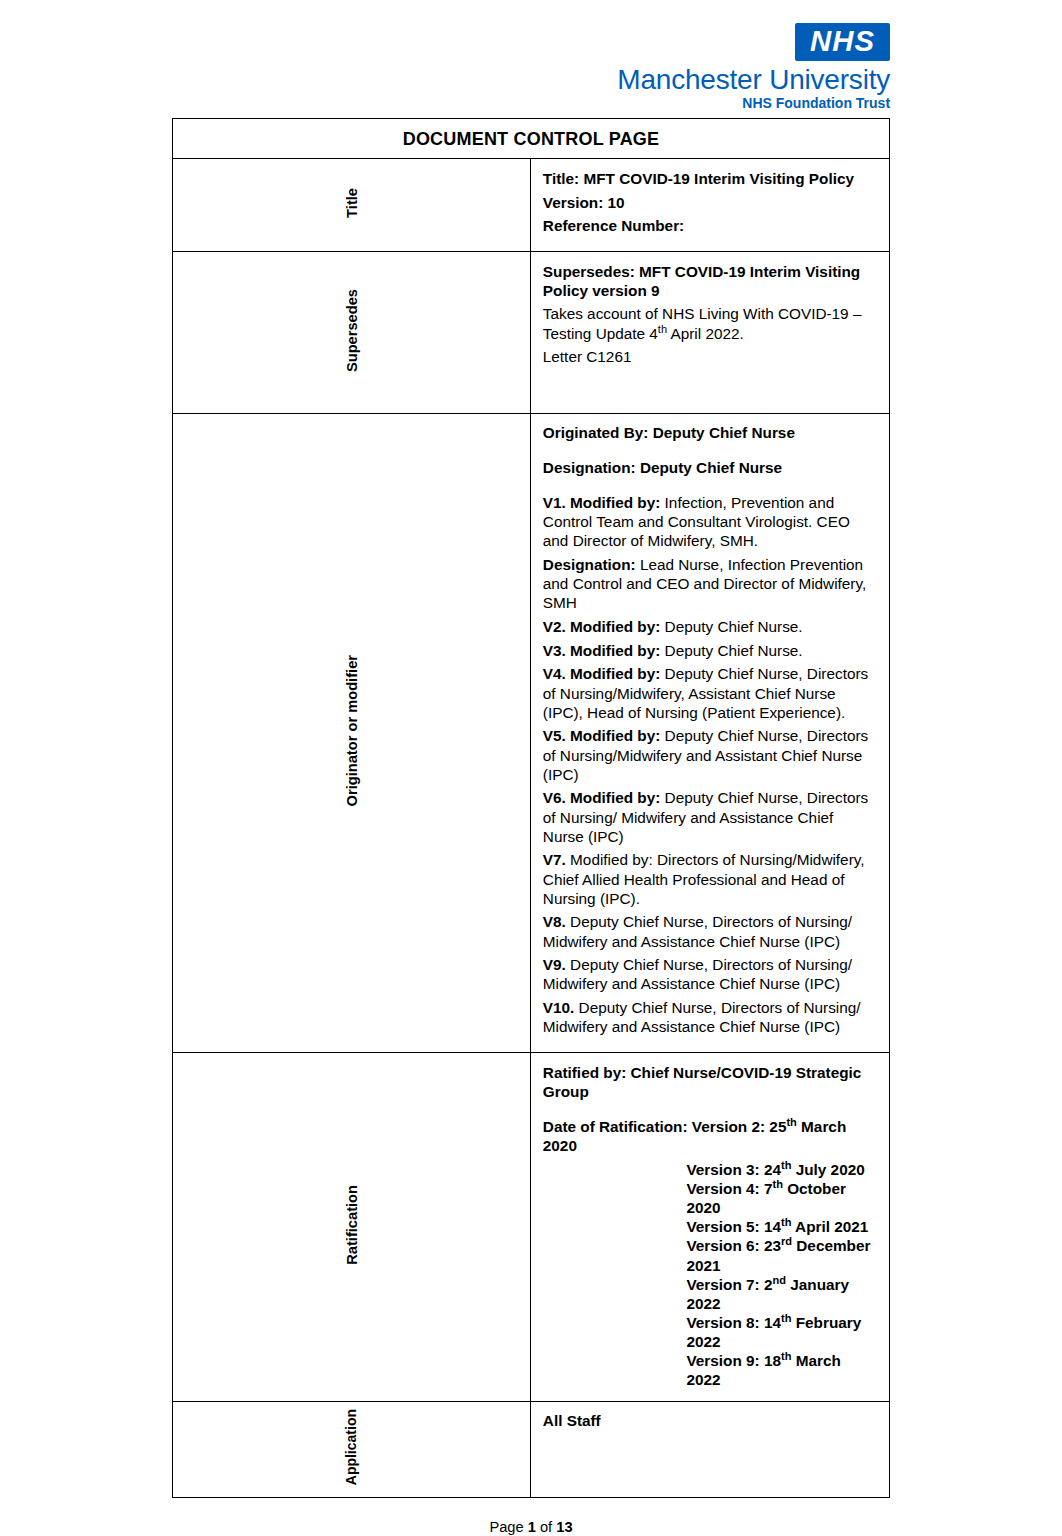NHS
Manchester University
NHS Foundation Trust
| DOCUMENT CONTROL PAGE |
| --- |
| Title | Title: MFT COVID-19 Interim Visiting Policy Version: 10 Reference Number: |
| Supersedes | Supersedes: MFT COVID-19 Interim Visiting Policy version 9 Takes account of NHS Living With COVID-19 – Testing Update 4 th April 2022. Letter C1261 |
| Originator or modifier | Originated By: Deputy Chief Nurse Designation: Deputy Chief Nurse V1. Modified by: Infection, Prevention and Control Team and Consultant Virologist. CEO and Director of Midwifery, SMH. Designation: Lead Nurse, Infection Prevention and Control and CEO and Director of Midwifery, SMH V2. Modified by: Deputy Chief Nurse. V3. Modified by: Deputy Chief Nurse. V4. Modified by: Deputy Chief Nurse, Directors of Nursing/Midwifery, Assistant Chief Nurse (IPC), Head of Nursing (Patient Experience). V5. Modified by: Deputy Chief Nurse, Directors of Nursing/Midwifery and Assistant Chief Nurse (IPC) V6. Modified by: Deputy Chief Nurse, Directors of Nursing/ Midwifery and Assistance Chief Nurse (IPC) V7. Modified by: Directors of Nursing/Midwifery, Chief Allied Health Professional and Head of Nursing (IPC). V8. Deputy Chief Nurse, Directors of Nursing/ Midwifery and Assistance Chief Nurse (IPC) V9. Deputy Chief Nurse, Directors of Nursing/ Midwifery and Assistance Chief Nurse (IPC) V10. Deputy Chief Nurse, Directors of Nursing/ Midwifery and Assistance Chief Nurse (IPC) |
| Ratification | Ratified by: Chief Nurse/COVID-19 Strategic Group Date of Ratification: Version 2: 25 th March 2020 Version 3: 24 th July 2020 Version 4: 7 th October 2020 Version 5: 14 th April 2021 Version 6: 23 rd December 2021 Version 7: 2 nd January 2022 Version 8: 14 th February 2022 Version 9: 18 th March 2022 |
| Application | All Staff |
Page 1 of 13